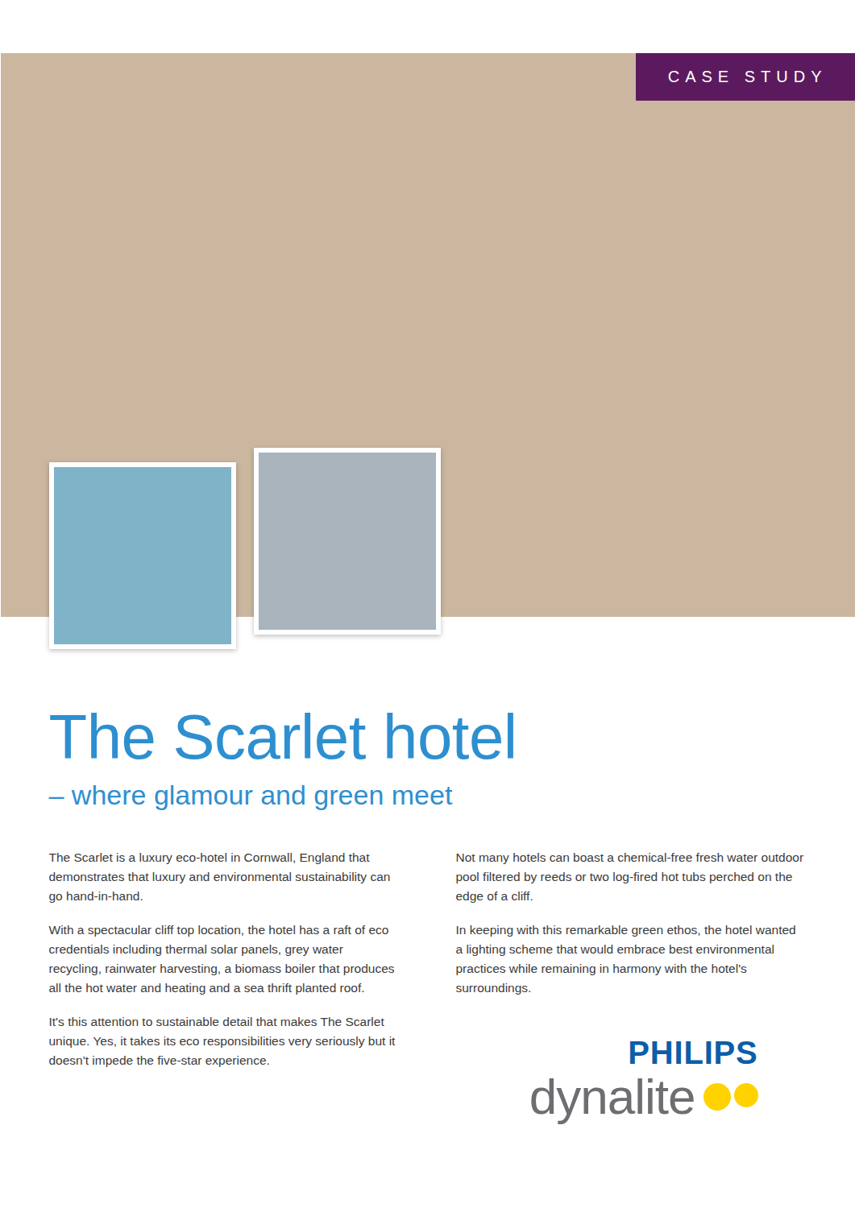Case Study
The Scarlet hotel
– where glamour and green meet
The Scarlet is a luxury eco-hotel in Cornwall, England that demonstrates that luxury and environmental sustainability can go hand-in-hand.
With a spectacular cliff top location, the hotel has a raft of eco credentials including thermal solar panels, grey water recycling, rainwater harvesting, a biomass boiler that produces all the hot water and heating and a sea thrift planted roof.
It's this attention to sustainable detail that makes The Scarlet unique. Yes, it takes its eco responsibilities very seriously but it doesn't impede the five-star experience.
Not many hotels can boast a chemical-free fresh water outdoor pool filtered by reeds or two log-fired hot tubs perched on the edge of a cliff.
In keeping with this remarkable green ethos, the hotel wanted a lighting scheme that would embrace best environmental practices while remaining in harmony with the hotel's surroundings.
PHILIPS
dynalite